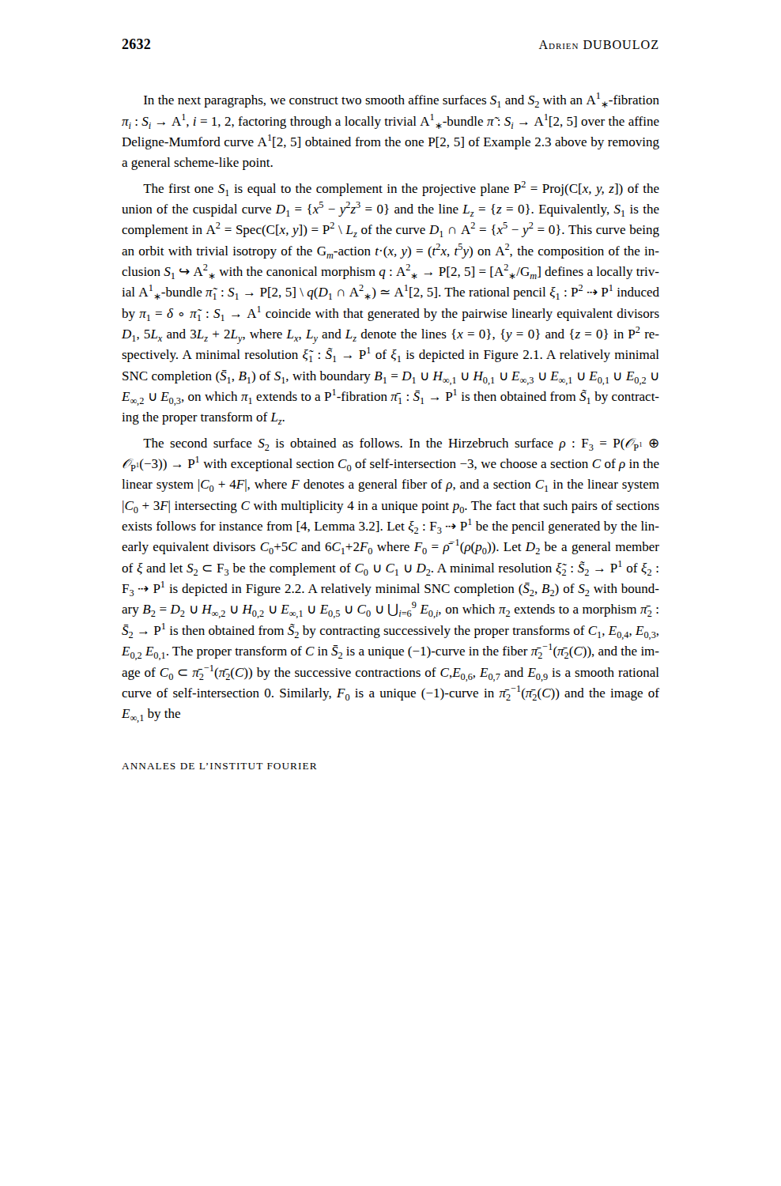2632 Adrien DUBOULOZ
In the next paragraphs, we construct two smooth affine surfaces S1 and S2 with an A1∗-fibration πi : Si → A1, i = 1, 2, factoring through a locally trivial A1∗-bundle π̃ : Si → A1[2, 5] over the affine Deligne-Mumford curve A1[2, 5] obtained from the one P[2, 5] of Example 2.3 above by removing a general scheme-like point.
The first one S1 is equal to the complement in the projective plane P2 = Proj(C[x, y, z]) of the union of the cuspidal curve D1 = {x5 − y2z3 = 0} and the line Lz = {z = 0}. Equivalently, S1 is the complement in A2 = Spec(C[x, y]) = P2 \ Lz of the curve D1 ∩ A2 = {x5 − y2 = 0}. This curve being an orbit with trivial isotropy of the Gm-action t·(x, y) = (t2x, t5y) on A2, the composition of the inclusion S1 ↪ A2∗ with the canonical morphism q : A2∗ → P[2, 5] = [A2∗/Gm] defines a locally trivial A1∗-bundle π̃1 : S1 → P[2, 5] \ q(D1 ∩ A2∗) ≃ A1[2, 5]. The rational pencil ξ1 : P2 ⇢ P1 induced by π1 = δ ∘ π̃1 : S1 → A1 coincide with that generated by the pairwise linearly equivalent divisors D1, 5Lx and 3Lz + 2Ly, where Lx, Ly and Lz denote the lines {x = 0}, {y = 0} and {z = 0} in P2 respectively. A minimal resolution ξ̃1 : S̃1 → P1 of ξ1 is depicted in Figure 2.1. A relatively minimal SNC completion (S̄1, B1) of S1, with boundary B1 = D1 ∪ H∞,1 ∪ H0,1 ∪ E∞,3 ∪ E∞,1 ∪ E0,1 ∪ E0,2 ∪ E∞,2 ∪ E0,3, on which π1 extends to a P1-fibration π̄1 : S̄1 → P1 is then obtained from S̃1 by contracting the proper transform of Lz.
The second surface S2 is obtained as follows. In the Hirzebruch surface ρ : F3 = P(𝒪P1 ⊕ 𝒪P1(−3)) → P1 with exceptional section C0 of self-intersection −3, we choose a section C of ρ in the linear system |C0 + 4F|, where F denotes a general fiber of ρ, and a section C1 in the linear system |C0 + 3F| intersecting C with multiplicity 4 in a unique point p0. The fact that such pairs of sections exists follows for instance from [4, Lemma 3.2]. Let ξ2 : F3 ⇢ P1 be the pencil generated by the linearly equivalent divisors C0+5C and 6C1+2F0 where F0 = ρ̄−1(ρ(p0)). Let D2 be a general member of ξ and let S2 ⊂ F3 be the complement of C0 ∪ C1 ∪ D2. A minimal resolution ξ̃2 : S̃2 → P1 of ξ2 : F3 ⇢ P1 is depicted in Figure 2.2. A relatively minimal SNC completion (S̄2, B2) of S2 with boundary B2 = D2 ∪ H∞,2 ∪ H0,2 ∪ E∞,1 ∪ E0,5 ∪ C0 ∪ ⋃i=69 E0,i, on which π2 extends to a morphism π̄2 : S̄2 → P1 is then obtained from S̃2 by contracting successively the proper transforms of C1, E0,4, E0,3, E0,2 E0,1. The proper transform of C in S̄2 is a unique (−1)-curve in the fiber π̄2−1(π̄2(C)), and the image of C0 ⊂ π̄2−1(π̄2(C)) by the successive contractions of C,E0,6, E0,7 and E0,9 is a smooth rational curve of self-intersection 0. Similarly, F0 is a unique (−1)-curve in π̄2−1(π̄2(C)) and the image of E∞,1 by the
Annales de l’Institut Fourier